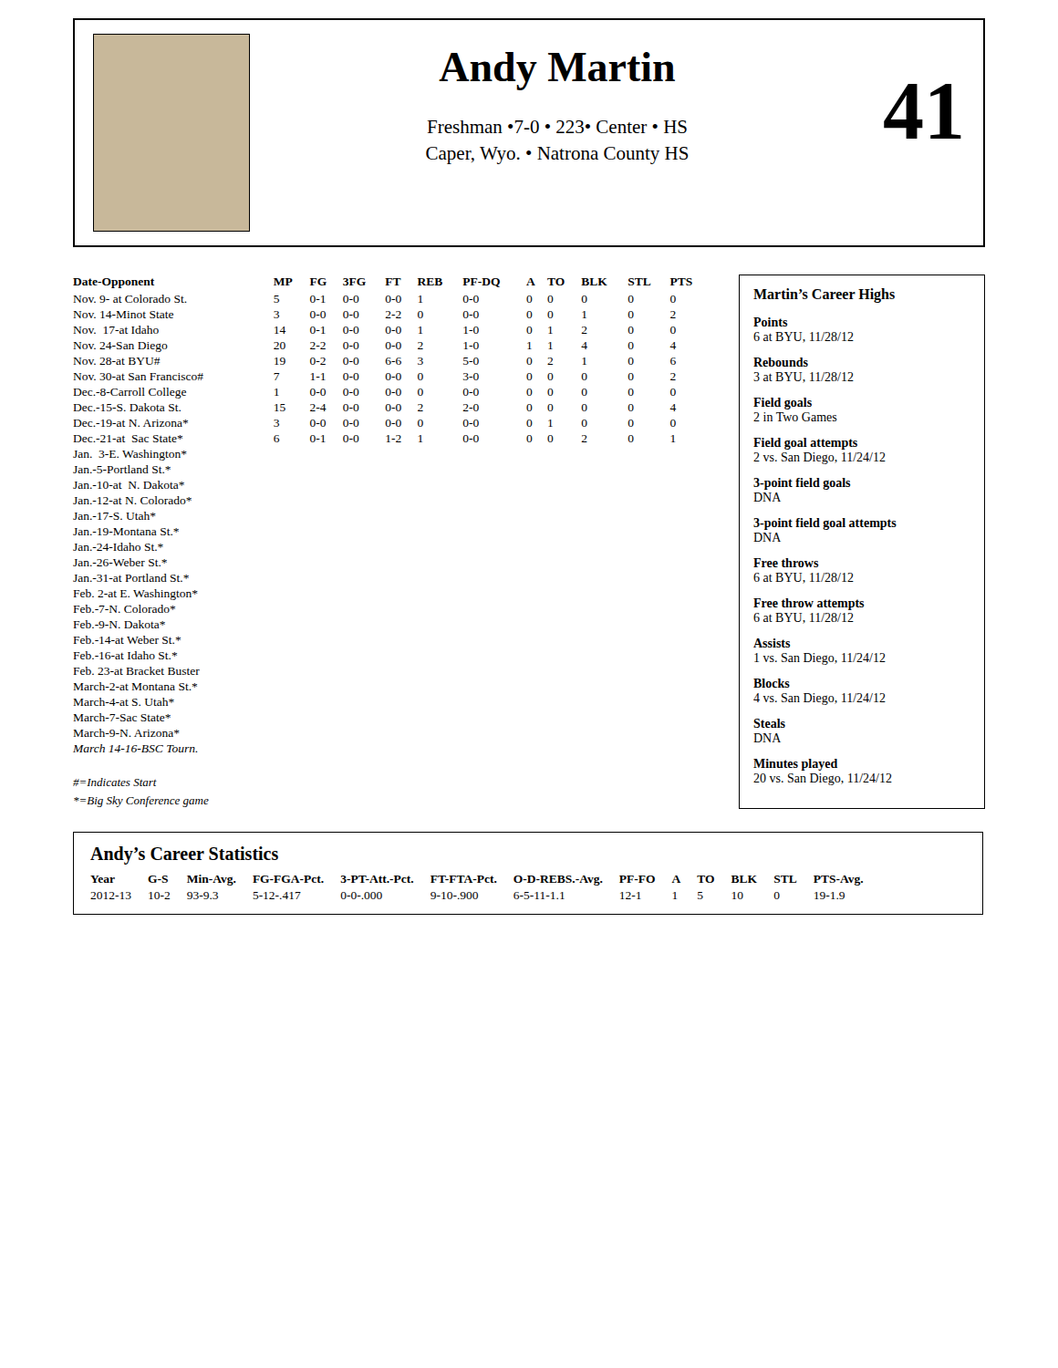Andy Martin
Freshman •7-0 • 223• Center • HS
Caper, Wyo. • Natrona County HS
41
| Date-Opponent | MP | FG | 3FG | FT | REB | PF-DQ | A | TO | BLK | STL | PTS |
| --- | --- | --- | --- | --- | --- | --- | --- | --- | --- | --- | --- |
| Nov. 9- at Colorado St. | 5 | 0-1 | 0-0 | 0-0 | 1 | 0-0 | 0 | 0 | 0 | 0 | 0 |
| Nov. 14-Minot State | 3 | 0-0 | 0-0 | 2-2 | 0 | 0-0 | 0 | 0 | 1 | 0 | 2 |
| Nov. 17-at Idaho | 14 | 0-1 | 0-0 | 0-0 | 1 | 1-0 | 0 | 1 | 2 | 0 | 0 |
| Nov. 24-San Diego | 20 | 2-2 | 0-0 | 0-0 | 2 | 1-0 | 1 | 1 | 4 | 0 | 4 |
| Nov. 28-at BYU# | 19 | 0-2 | 0-0 | 6-6 | 3 | 5-0 | 0 | 2 | 1 | 0 | 6 |
| Nov. 30-at San Francisco# | 7 | 1-1 | 0-0 | 0-0 | 0 | 3-0 | 0 | 0 | 0 | 0 | 2 |
| Dec.-8-Carroll College | 1 | 0-0 | 0-0 | 0-0 | 0 | 0-0 | 0 | 0 | 0 | 0 | 0 |
| Dec.-15-S. Dakota St. | 15 | 2-4 | 0-0 | 0-0 | 2 | 2-0 | 0 | 0 | 0 | 0 | 4 |
| Dec.-19-at N. Arizona* | 3 | 0-0 | 0-0 | 0-0 | 0 | 0-0 | 0 | 1 | 0 | 0 | 0 |
| Dec.-21-at Sac State* | 6 | 0-1 | 0-0 | 1-2 | 1 | 0-0 | 0 | 0 | 2 | 0 | 1 |
| Jan. 3-E. Washington* | |
| Jan.-5-Portland St.* | |
| Jan.-10-at N. Dakota* | |
| Jan.-12-at N. Colorado* | |
| Jan.-17-S. Utah* | |
| Jan.-19-Montana St.* | |
| Jan.-24-Idaho St.* | |
| Jan.-26-Weber St.* | |
| Jan.-31-at Portland St.* | |
| Feb. 2-at E. Washington* | |
| Feb.-7-N. Colorado* | |
| Feb.-9-N. Dakota* | |
| Feb.-14-at Weber St.* | |
| Feb.-16-at Idaho St.* | |
| Feb. 23-at Bracket Buster | |
| March-2-at Montana St.* | |
| March-4-at S. Utah* | |
| March-7-Sac State* | |
| March-9-N. Arizona* | |
| March 14-16-BSC Tourn. | |
#=Indicates Start
*=Big Sky Conference game
Martin’s Career Highs
Points
6 at BYU, 11/28/12
Rebounds
3 at BYU, 11/28/12
Field goals
2 in Two Games
Field goal attempts
2 vs. San Diego, 11/24/12
3-point field goals
DNA
3-point field goal attempts
DNA
Free throws
6 at BYU, 11/28/12
Free throw attempts
6 at BYU, 11/28/12
Assists
1 vs. San Diego, 11/24/12
Blocks
4 vs. San Diego, 11/24/12
Steals
DNA
Minutes played
20 vs. San Diego, 11/24/12
Andy’s Career Statistics
| Year | G-S | Min-Avg. | FG-FGA-Pct. | 3-PT-Att.-Pct. | FT-FTA-Pct. | O-D-REBS.-Avg. | PF-FO | A | TO | BLK | STL | PTS-Avg. |
| --- | --- | --- | --- | --- | --- | --- | --- | --- | --- | --- | --- | --- |
| 2012-13 | 10-2 | 93-9.3 | 5-12-.417 | 0-0-.000 | 9-10-.900 | 6-5-11-1.1 | 12-1 | 1 | 5 | 10 | 0 | 19-1.9 |